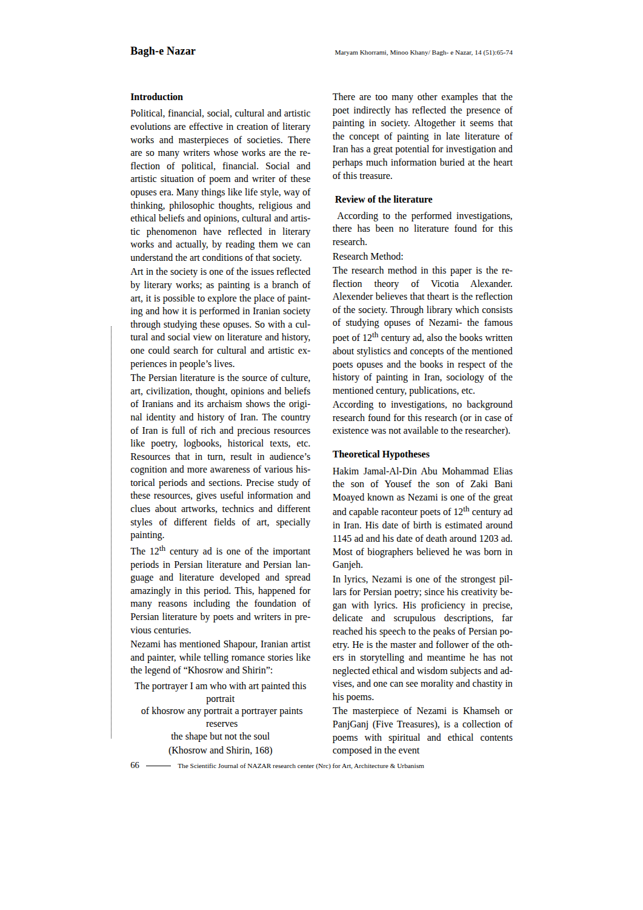Bagh-e Nazar
Maryam Khorrami, Minoo Khany/ Bagh- e Nazar, 14 (51):65-74
Introduction
Political, financial, social, cultural and artistic evolutions are effective in creation of literary works and masterpieces of societies. There are so many writers whose works are the reflection of political, financial. Social and artistic situation of poem and writer of these opuses era. Many things like life style, way of thinking, philosophic thoughts, religious and ethical beliefs and opinions, cultural and artistic phenomenon have reflected in literary works and actually, by reading them we can understand the art conditions of that society.
Art in the society is one of the issues reflected by literary works; as painting is a branch of art, it is possible to explore the place of painting and how it is performed in Iranian society through studying these opuses. So with a cultural and social view on literature and history, one could search for cultural and artistic experiences in people’s lives.
The Persian literature is the source of culture, art, civilization, thought, opinions and beliefs of Iranians and its archaism shows the original identity and history of Iran. The country of Iran is full of rich and precious resources like poetry, logbooks, historical texts, etc. Resources that in turn, result in audience’s cognition and more awareness of various historical periods and sections. Precise study of these resources, gives useful information and clues about artworks, technics and different styles of different fields of art, specially painting.
The 12th century ad is one of the important periods in Persian literature and Persian language and literature developed and spread amazingly in this period. This, happened for many reasons including the foundation of Persian literature by poets and writers in previous centuries.
Nezami has mentioned Shapour, Iranian artist and painter, while telling romance stories like the legend of “Khosrow and Shirin”:
The portrayer I am who with art painted this portrait of khosrow any portrait a portrayer paints reserves the shape but not the soul (Khosrow and Shirin, 168)
There are too many other examples that the poet indirectly has reflected the presence of painting in society. Altogether it seems that the concept of painting in late literature of Iran has a great potential for investigation and perhaps much information buried at the heart of this treasure.
Review of the literature
According to the performed investigations, there has been no literature found for this research.
Research Method:
The research method in this paper is the reflection theory of Vicotia Alexander. Alexender believes that theart is the reflection of the society. Through library which consists of studying opuses of Nezami- the famous poet of 12th century ad, also the books written about stylistics and concepts of the mentioned poets opuses and the books in respect of the history of painting in Iran, sociology of the mentioned century, publications, etc.
According to investigations, no background research found for this research (or in case of existence was not available to the researcher).
Theoretical Hypotheses
Hakim Jamal-Al-Din Abu Mohammad Elias the son of Yousef the son of Zaki Bani Moayed known as Nezami is one of the great and capable raconteur poets of 12th century ad in Iran. His date of birth is estimated around 1145 ad and his date of death around 1203 ad. Most of biographers believed he was born in Ganjeh.
In lyrics, Nezami is one of the strongest pillars for Persian poetry; since his creativity began with lyrics. His proficiency in precise, delicate and scrupulous descriptions, far reached his speech to the peaks of Persian poetry. He is the master and follower of the others in storytelling and meantime he has not neglected ethical and wisdom subjects and advises, and one can see morality and chastity in his poems.
The masterpiece of Nezami is Khamseh or PanjGanj (Five Treasures), is a collection of poems with spiritual and ethical contents composed in the event
66
The Scientific Journal of NAZAR research center (Nrc) for Art, Architecture & Urbanism